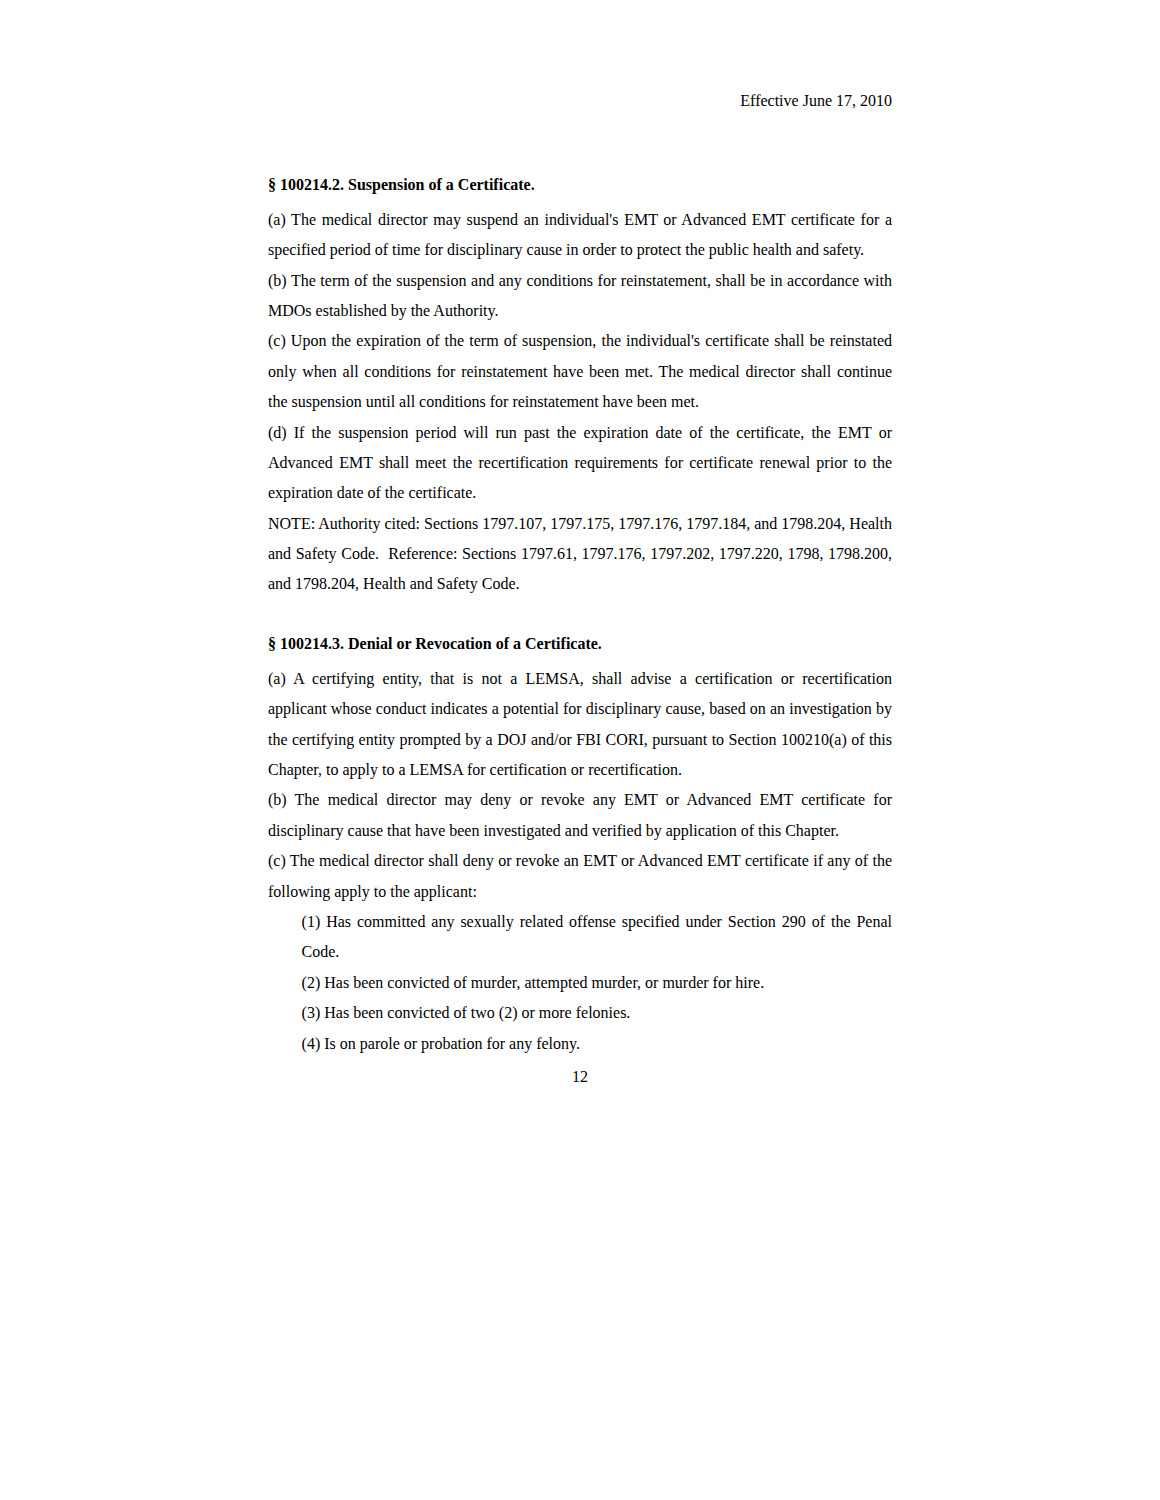Effective June 17, 2010
§ 100214.2. Suspension of a Certificate.
(a) The medical director may suspend an individual's EMT or Advanced EMT certificate for a specified period of time for disciplinary cause in order to protect the public health and safety.
(b) The term of the suspension and any conditions for reinstatement, shall be in accordance with MDOs established by the Authority.
(c) Upon the expiration of the term of suspension, the individual's certificate shall be reinstated only when all conditions for reinstatement have been met. The medical director shall continue the suspension until all conditions for reinstatement have been met.
(d) If the suspension period will run past the expiration date of the certificate, the EMT or Advanced EMT shall meet the recertification requirements for certificate renewal prior to the expiration date of the certificate.
NOTE: Authority cited: Sections 1797.107, 1797.175, 1797.176, 1797.184, and 1798.204, Health and Safety Code. Reference: Sections 1797.61, 1797.176, 1797.202, 1797.220, 1798, 1798.200, and 1798.204, Health and Safety Code.
§ 100214.3. Denial or Revocation of a Certificate.
(a) A certifying entity, that is not a LEMSA, shall advise a certification or recertification applicant whose conduct indicates a potential for disciplinary cause, based on an investigation by the certifying entity prompted by a DOJ and/or FBI CORI, pursuant to Section 100210(a) of this Chapter, to apply to a LEMSA for certification or recertification.
(b) The medical director may deny or revoke any EMT or Advanced EMT certificate for disciplinary cause that have been investigated and verified by application of this Chapter.
(c) The medical director shall deny or revoke an EMT or Advanced EMT certificate if any of the following apply to the applicant:
(1) Has committed any sexually related offense specified under Section 290 of the Penal Code.
(2) Has been convicted of murder, attempted murder, or murder for hire.
(3) Has been convicted of two (2) or more felonies.
(4) Is on parole or probation for any felony.
12